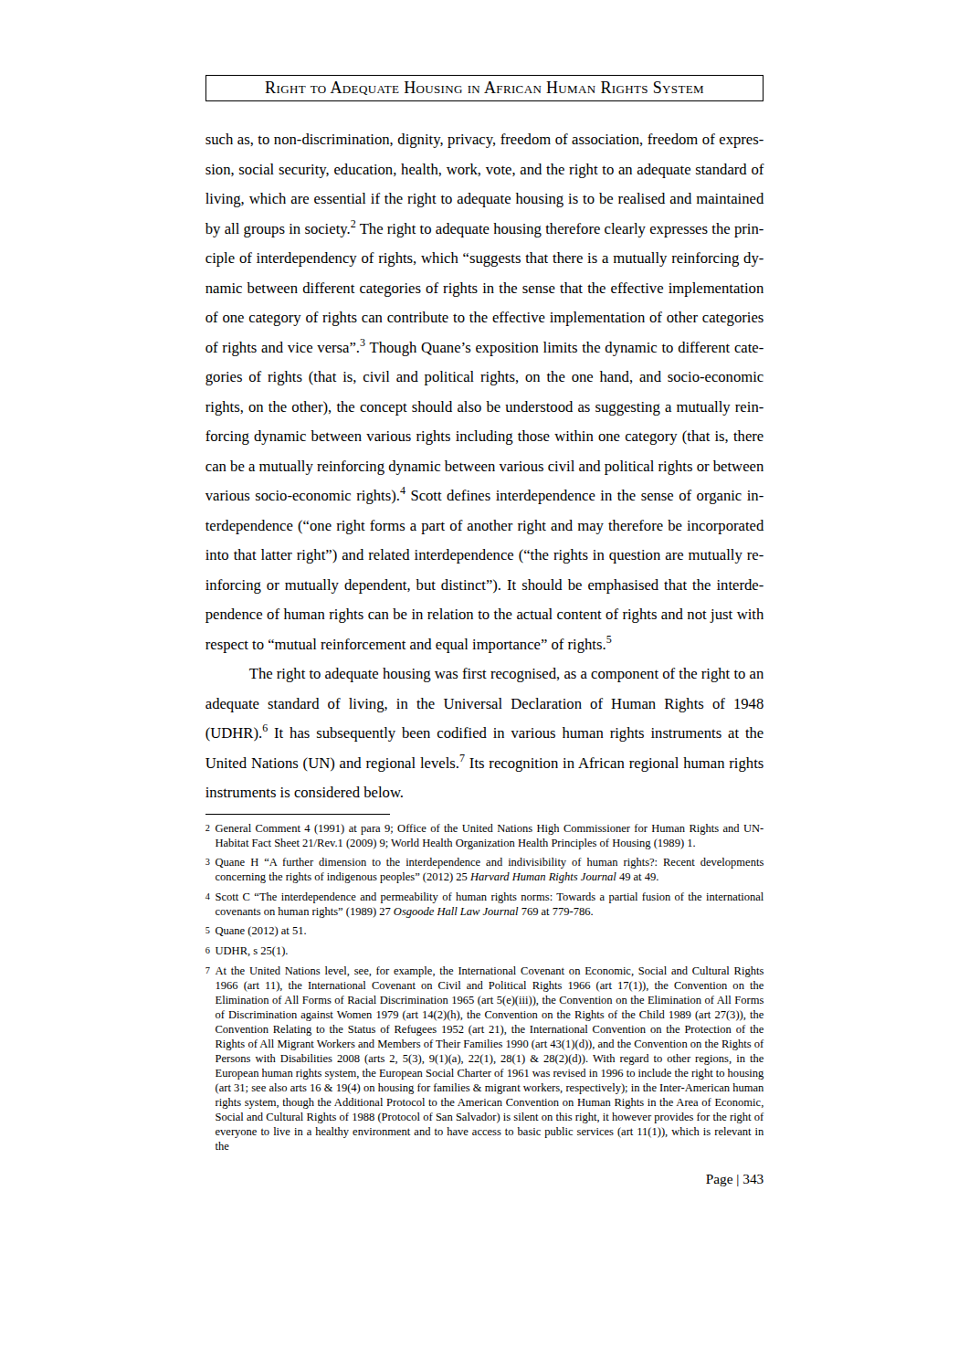Right to Adequate Housing in African Human Rights System
such as, to non-discrimination, dignity, privacy, freedom of association, freedom of expression, social security, education, health, work, vote, and the right to an adequate standard of living, which are essential if the right to adequate housing is to be realised and maintained by all groups in society.2 The right to adequate housing therefore clearly expresses the principle of interdependency of rights, which “suggests that there is a mutually reinforcing dynamic between different categories of rights in the sense that the effective implementation of one category of rights can contribute to the effective implementation of other categories of rights and vice versa”.3 Though Quane’s exposition limits the dynamic to different categories of rights (that is, civil and political rights, on the one hand, and socio-economic rights, on the other), the concept should also be understood as suggesting a mutually reinforcing dynamic between various rights including those within one category (that is, there can be a mutually reinforcing dynamic between various civil and political rights or between various socio-economic rights).4 Scott defines interdependence in the sense of organic interdependence (“one right forms a part of another right and may therefore be incorporated into that latter right”) and related interdependence (“the rights in question are mutually reinforcing or mutually dependent, but distinct”). It should be emphasised that the interdependence of human rights can be in relation to the actual content of rights and not just with respect to “mutual reinforcement and equal importance” of rights.5
The right to adequate housing was first recognised, as a component of the right to an adequate standard of living, in the Universal Declaration of Human Rights of 1948 (UDHR).6 It has subsequently been codified in various human rights instruments at the United Nations (UN) and regional levels.7 Its recognition in African regional human rights instruments is considered below.
2
General Comment 4 (1991) at para 9; Office of the United Nations High Commissioner for Human Rights and UN-Habitat Fact Sheet 21/Rev.1 (2009) 9; World Health Organization Health Principles of Housing (1989) 1.
3
Quane H “A further dimension to the interdependence and indivisibility of human rights?: Recent developments concerning the rights of indigenous peoples” (2012) 25 Harvard Human Rights Journal 49 at 49.
4
Scott C “The interdependence and permeability of human rights norms: Towards a partial fusion of the international covenants on human rights” (1989) 27 Osgoode Hall Law Journal 769 at 779-786.
5
Quane (2012) at 51.
6
UDHR, s 25(1).
7
At the United Nations level, see, for example, the International Covenant on Economic, Social and Cultural Rights 1966 (art 11), the International Covenant on Civil and Political Rights 1966 (art 17(1)), the Convention on the Elimination of All Forms of Racial Discrimination 1965 (art 5(e)(iii)), the Convention on the Elimination of All Forms of Discrimination against Women 1979 (art 14(2)(h), the Convention on the Rights of the Child 1989 (art 27(3)), the Convention Relating to the Status of Refugees 1952 (art 21), the International Convention on the Protection of the Rights of All Migrant Workers and Members of Their Families 1990 (art 43(1)(d)), and the Convention on the Rights of Persons with Disabilities 2008 (arts 2, 5(3), 9(1)(a), 22(1), 28(1) & 28(2)(d)). With regard to other regions, in the European human rights system, the European Social Charter of 1961 was revised in 1996 to include the right to housing (art 31; see also arts 16 & 19(4) on housing for families & migrant workers, respectively); in the Inter-American human rights system, though the Additional Protocol to the American Convention on Human Rights in the Area of Economic, Social and Cultural Rights of 1988 (Protocol of San Salvador) is silent on this right, it however provides for the right of everyone to live in a healthy environment and to have access to basic public services (art 11(1)), which is relevant in the
Page | 343